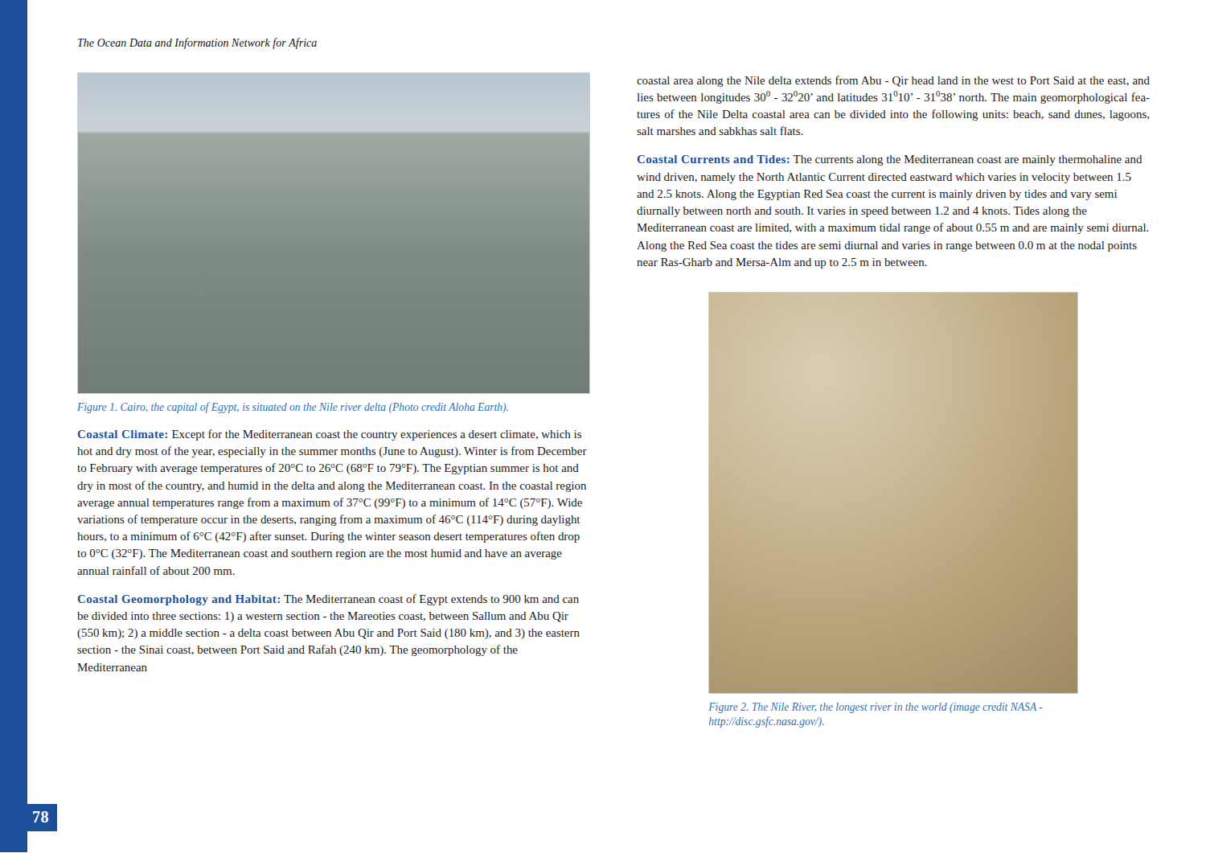The Ocean Data and Information Network for Africa
Figure 1. Cairo, the capital of Egypt, is situated on the Nile river delta (Photo credit Aloha Earth).
Coastal Climate:
Except for the Mediterranean coast the country experiences a desert climate, which is hot and dry most of the year, especially in the summer months (June to August). Winter is from December to February with average temperatures of 20°C to 26°C (68°F to 79°F). The Egyptian summer is hot and dry in most of the country, and humid in the delta and along the Mediterranean coast. In the coastal region average annual temperatures range from a maximum of 37°C (99°F) to a minimum of 14°C (57°F). Wide variations of temperature occur in the deserts, ranging from a maximum of 46°C (114°F) during daylight hours, to a minimum of 6°C (42°F) after sunset. During the winter season desert temperatures often drop to 0°C (32°F). The Mediterranean coast and southern region are the most humid and have an average annual rainfall of about 200 mm.
Coastal Geomorphology and Habitat:
The Mediterranean coast of Egypt extends to 900 km and can be divided into three sections: 1) a western section - the Mareoties coast, between Sallum and Abu Qir (550 km); 2) a middle section - a delta coast between Abu Qir and Port Said (180 km), and 3) the eastern section - the Sinai coast, between Port Said and Rafah (240 km). The geomorphology of the Mediterranean
coastal area along the Nile delta extends from Abu - Qir head land in the west to Port Said at the east, and lies between longitudes 300 - 32020’ and latitudes 31010’ - 31038’ north. The main geomorphological features of the Nile Delta coastal area can be divided into the following units: beach, sand dunes, lagoons, salt marshes and sabkhas salt flats.
Coastal Currents and Tides:
The currents along the Mediterranean coast are mainly thermohaline and wind driven, namely the North Atlantic Current directed eastward which varies in velocity between 1.5 and 2.5 knots. Along the Egyptian Red Sea coast the current is mainly driven by tides and vary semi diurnally between north and south. It varies in speed between 1.2 and 4 knots. Tides along the Mediterranean coast are limited, with a maximum tidal range of about 0.55 m and are mainly semi diurnal. Along the Red Sea coast the tides are semi diurnal and varies in range between 0.0 m at the nodal points near Ras-Gharb and Mersa-Alm and up to 2.5 m in between.
Figure 2. The Nile River, the longest river in the world (image credit NASA - http://disc.gsfc.nasa.gov/).
78